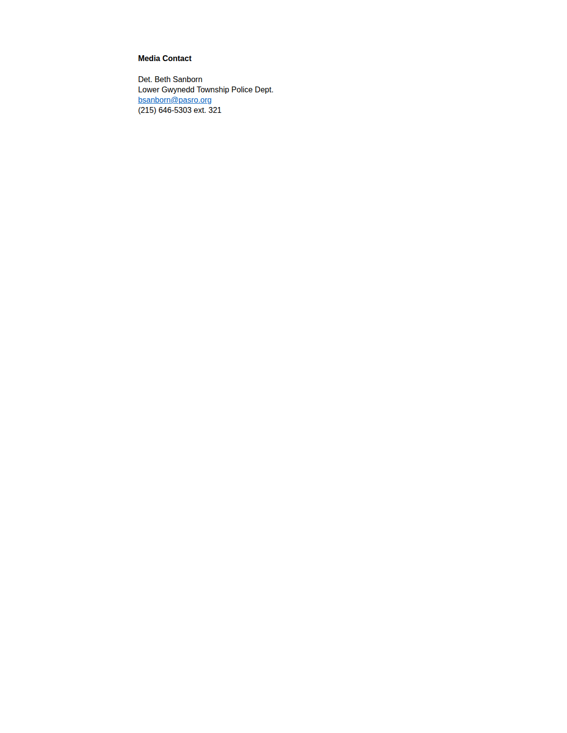Media Contact
Det. Beth Sanborn
Lower Gwynedd Township Police Dept.
bsanborn@pasro.org
(215) 646-5303 ext. 321